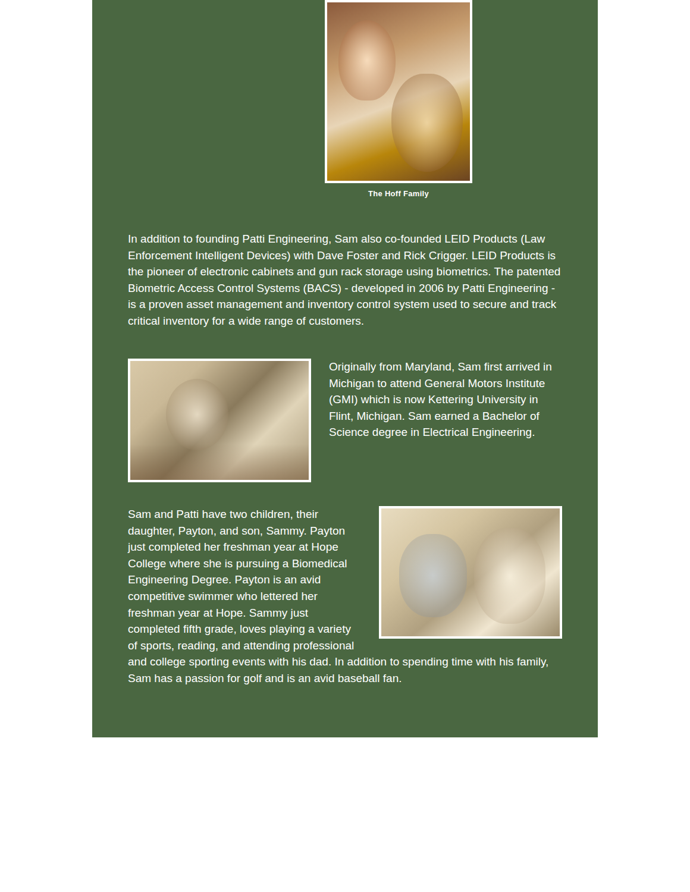The Hoff Family
In addition to founding Patti Engineering, Sam also co-founded LEID Products (Law Enforcement Intelligent Devices) with Dave Foster and Rick Crigger. LEID Products is the pioneer of electronic cabinets and gun rack storage using biometrics. The patented Biometric Access Control Systems (BACS) - developed in 2006 by Patti Engineering - is a proven asset management and inventory control system used to secure and track critical inventory for a wide range of customers.
Originally from Maryland, Sam first arrived in Michigan to attend General Motors Institute (GMI) which is now Kettering University in Flint, Michigan. Sam earned a Bachelor of Science degree in Electrical Engineering.
Sam and Patti have two children, their daughter, Payton, and son, Sammy. Payton just completed her freshman year at Hope College where she is pursuing a Biomedical Engineering Degree. Payton is an avid competitive swimmer who lettered her freshman year at Hope. Sammy just completed fifth grade, loves playing a variety of sports, reading, and attending professional and college sporting events with his dad. In addition to spending time with his family, Sam has a passion for golf and is an avid baseball fan.